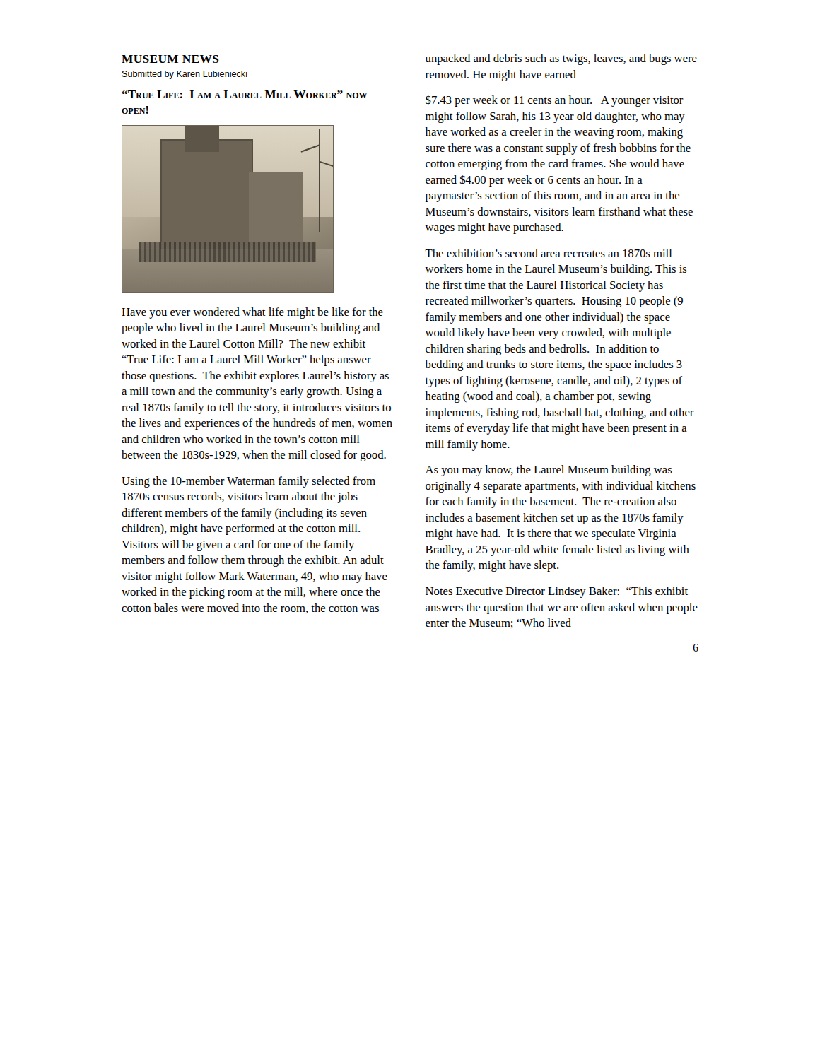Museum News
Submitted by Karen Lubieniecki
“True Life: I am a Laurel Mill Worker” now open!
Have you ever wondered what life might be like for the people who lived in the Laurel Museum’s building and worked in the Laurel Cotton Mill? The new exhibit “True Life: I am a Laurel Mill Worker” helps answer those questions. The exhibit explores Laurel’s history as a mill town and the community’s early growth. Using a real 1870s family to tell the story, it introduces visitors to the lives and experiences of the hundreds of men, women and children who worked in the town’s cotton mill between the 1830s-1929, when the mill closed for good.
Using the 10-member Waterman family selected from 1870s census records, visitors learn about the jobs different members of the family (including its seven children), might have performed at the cotton mill. Visitors will be given a card for one of the family members and follow them through the exhibit. An adult visitor might follow Mark Waterman, 49, who may have worked in the picking room at the mill, where once the cotton bales were moved into the room, the cotton was unpacked and debris such as twigs, leaves, and bugs were removed. He might have earned
$7.43 per week or 11 cents an hour. A younger visitor might follow Sarah, his 13 year old daughter, who may have worked as a creeler in the weaving room, making sure there was a constant supply of fresh bobbins for the cotton emerging from the card frames. She would have earned $4.00 per week or 6 cents an hour. In a paymaster’s section of this room, and in an area in the Museum’s downstairs, visitors learn firsthand what these wages might have purchased.
The exhibition’s second area recreates an 1870s mill workers home in the Laurel Museum’s building. This is the first time that the Laurel Historical Society has recreated millworker’s quarters. Housing 10 people (9 family members and one other individual) the space would likely have been very crowded, with multiple children sharing beds and bedrolls. In addition to bedding and trunks to store items, the space includes 3 types of lighting (kerosene, candle, and oil), 2 types of heating (wood and coal), a chamber pot, sewing implements, fishing rod, baseball bat, clothing, and other items of everyday life that might have been present in a mill family home.
As you may know, the Laurel Museum building was originally 4 separate apartments, with individual kitchens for each family in the basement. The re-creation also includes a basement kitchen set up as the 1870s family might have had. It is there that we speculate Virginia Bradley, a 25 year-old white female listed as living with the family, might have slept.
Notes Executive Director Lindsey Baker: “This exhibit answers the question that we are often asked when people enter the Museum; “Who lived
6